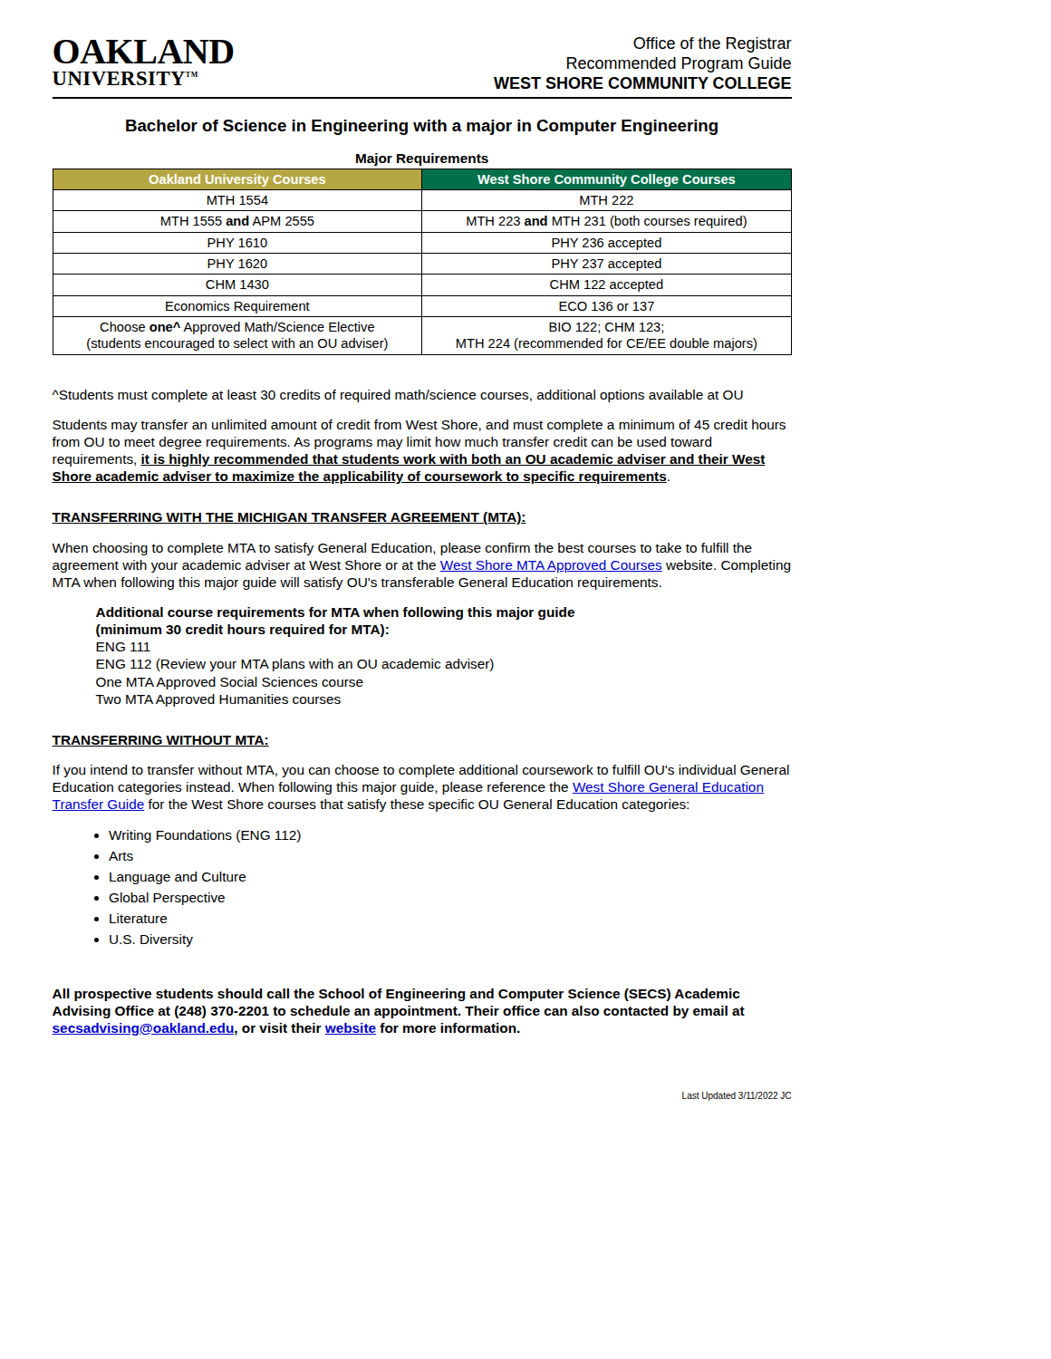OAKLAND
UNIVERSITYTM
Office of the Registrar
Recommended Program Guide
WEST SHORE COMMUNITY COLLEGE
Bachelor of Science in Engineering with a major in Computer Engineering
Major Requirements
| Oakland University Courses | West Shore Community College Courses |
| --- | --- |
| MTH 1554 | MTH 222 |
| MTH 1555 and APM 2555 | MTH 223 and MTH 231 (both courses required) |
| PHY 1610 | PHY 236 accepted |
| PHY 1620 | PHY 237 accepted |
| CHM 1430 | CHM 122 accepted |
| Economics Requirement | ECO 136 or 137 |
| Choose one^ Approved Math/Science Elective (students encouraged to select with an OU adviser) | BIO 122; CHM 123; MTH 224 (recommended for CE/EE double majors) |
^Students must complete at least 30 credits of required math/science courses, additional options available at OU
Students may transfer an unlimited amount of credit from West Shore, and must complete a minimum of 45 credit hours from OU to meet degree requirements. As programs may limit how much transfer credit can be used toward requirements, it is highly recommended that students work with both an OU academic adviser and their West Shore academic adviser to maximize the applicability of coursework to specific requirements.
TRANSFERRING WITH THE MICHIGAN TRANSFER AGREEMENT (MTA):
When choosing to complete MTA to satisfy General Education, please confirm the best courses to take to fulfill the agreement with your academic adviser at West Shore or at the West Shore MTA Approved Courses website. Completing MTA when following this major guide will satisfy OU's transferable General Education requirements.
Additional course requirements for MTA when following this major guide
(minimum 30 credit hours required for MTA):
ENG 111
ENG 112 (Review your MTA plans with an OU academic adviser)
One MTA Approved Social Sciences course
Two MTA Approved Humanities courses
TRANSFERRING WITHOUT MTA:
If you intend to transfer without MTA, you can choose to complete additional coursework to fulfill OU's individual General Education categories instead. When following this major guide, please reference the West Shore General Education Transfer Guide for the West Shore courses that satisfy these specific OU General Education categories:
Writing Foundations (ENG 112)
Arts
Language and Culture
Global Perspective
Literature
U.S. Diversity
All prospective students should call the School of Engineering and Computer Science (SECS) Academic Advising Office at (248) 370-2201 to schedule an appointment. Their office can also contacted by email at secsadvising@oakland.edu, or visit their website for more information.
Last Updated 3/11/2022 JC